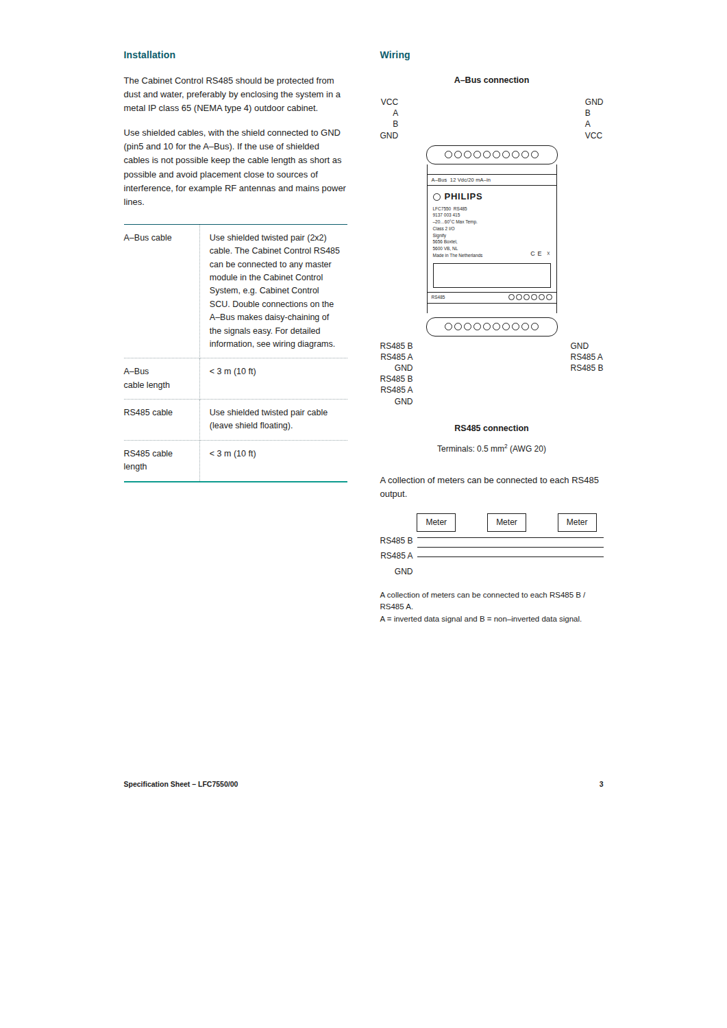Installation
The Cabinet Control RS485 should be protected from dust and water, preferably by enclosing the system in a metal IP class 65 (NEMA type 4) outdoor cabinet.
Use shielded cables, with the shield connected to GND (pin5 and 10 for the A–Bus). If the use of shielded cables is not possible keep the cable length as short as possible and avoid placement close to sources of interference, for example RF antennas and mains power lines.
| A–Bus cable | Use shielded twisted pair (2x2) cable. The Cabinet Control RS485 can be connected to any master module in the Cabinet Control System, e.g. Cabinet Control SCU. Double connections on the A–Bus makes daisy-chaining of the signals easy. For detailed information, see wiring diagrams. |
| A–Bus cable length | < 3 m (10 ft) |
| RS485 cable | Use shielded twisted pair cable (leave shield floating). |
| RS485 cable length | < 3 m (10 ft) |
Wiring
A–Bus connection
VCC
A
B
GND
GND
B
A
VCC
A–Bus 12 Vdc/20 mA–in
PHILIPS
LFC7550 RS485
9137 003 415
–20…60°C Max Temp.
Class 2 I/O
Signify
5656 Boxtel,
5600 VB, NL
Made in The Netherlands C E ☓
RS485
RS485 B
RS485 A
GND
RS485 B
RS485 A
GND
GND
RS485 A
RS485 B
RS485 connection
Terminals: 0.5 mm2 (AWG 20)
A collection of meters can be connected to each RS485 output.
Meter
Meter
Meter
RS485 B
RS485 A
GND
A collection of meters can be connected to each RS485 B / RS485 A.
A = inverted data signal and B = non–inverted data signal.
Specification Sheet – LFC7550/00 3